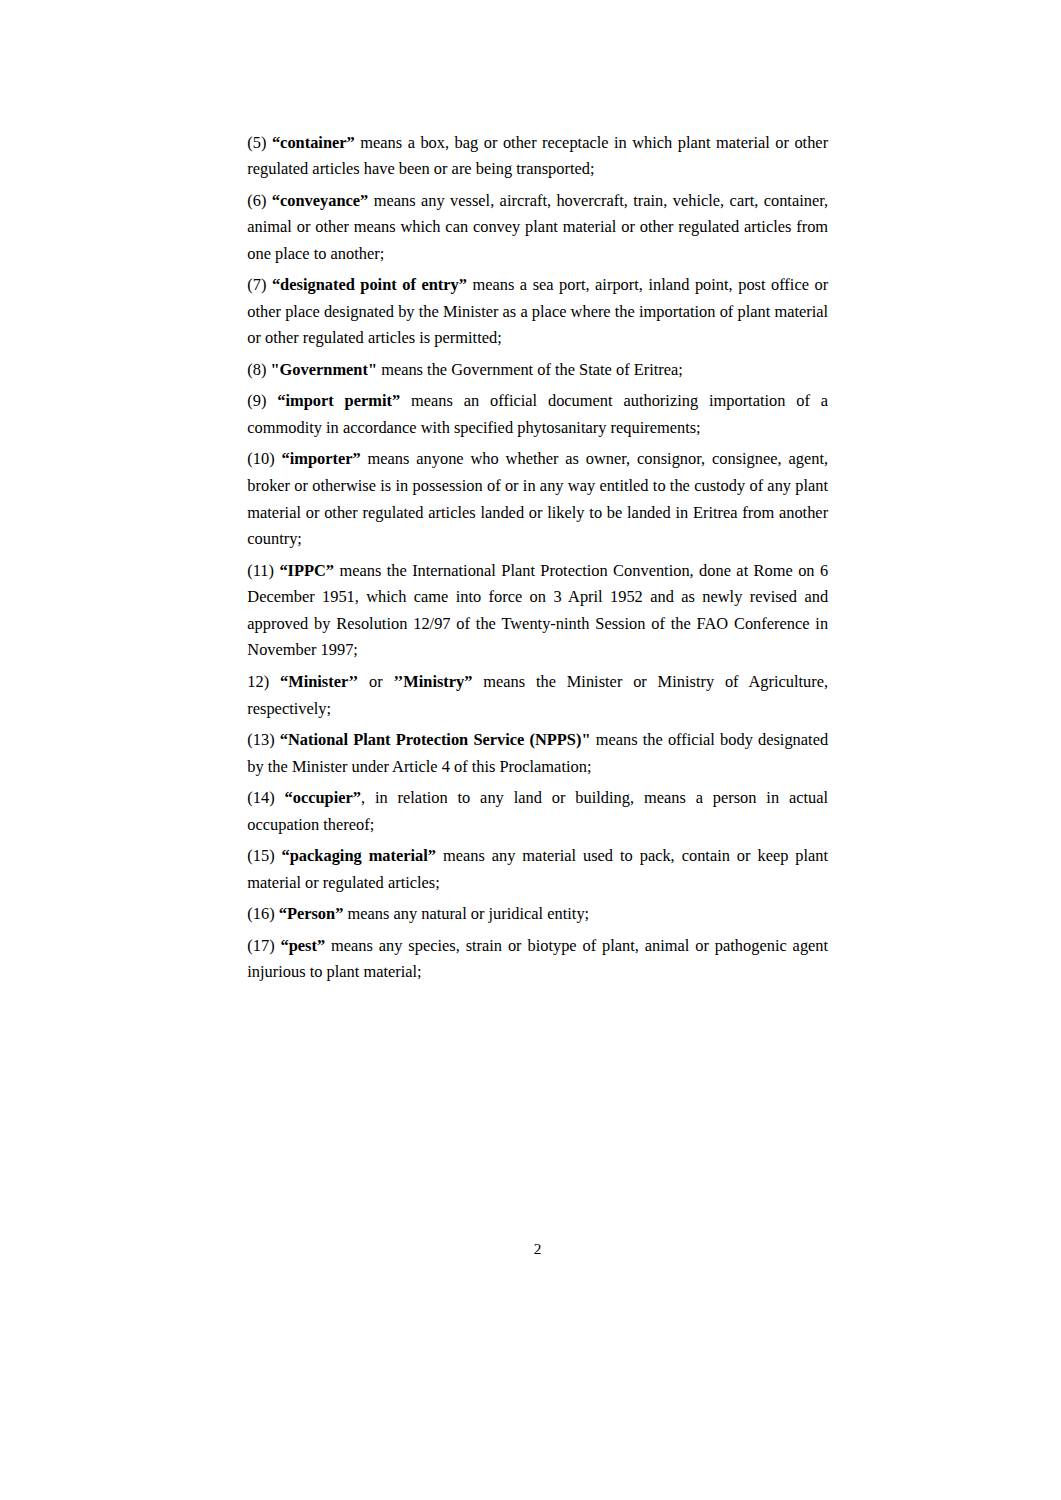(5) “container” means a box, bag or other receptacle in which plant material or other regulated articles have been or are being transported;
(6) “conveyance” means any vessel, aircraft, hovercraft, train, vehicle, cart, container, animal or other means which can convey plant material or other regulated articles from one place to another;
(7) “designated point of entry” means a sea port, airport, inland point, post office or other place designated by the Minister as a place where the importation of plant material or other regulated articles is permitted;
(8) "Government" means the Government of the State of Eritrea;
(9) “import permit” means an official document authorizing importation of a commodity in accordance with specified phytosanitary requirements;
(10) “importer” means anyone who whether as owner, consignor, consignee, agent, broker or otherwise is in possession of or in any way entitled to the custody of any plant material or other regulated articles landed or likely to be landed in Eritrea from another country;
(11) “IPPC” means the International Plant Protection Convention, done at Rome on 6 December 1951, which came into force on 3 April 1952 and as newly revised and approved by Resolution 12/97 of the Twenty-ninth Session of the FAO Conference in November 1997;
12) “Minister’’ or ’’Ministry” means the Minister or Ministry of Agriculture, respectively;
(13) “National Plant Protection Service (NPPS)" means the official body designated by the Minister under Article 4 of this Proclamation;
(14) “occupier”, in relation to any land or building, means a person in actual occupation thereof;
(15) “packaging material” means any material used to pack, contain or keep plant material or regulated articles;
(16) “Person” means any natural or juridical entity;
(17) “pest” means any species, strain or biotype of plant, animal or pathogenic agent injurious to plant material;
2